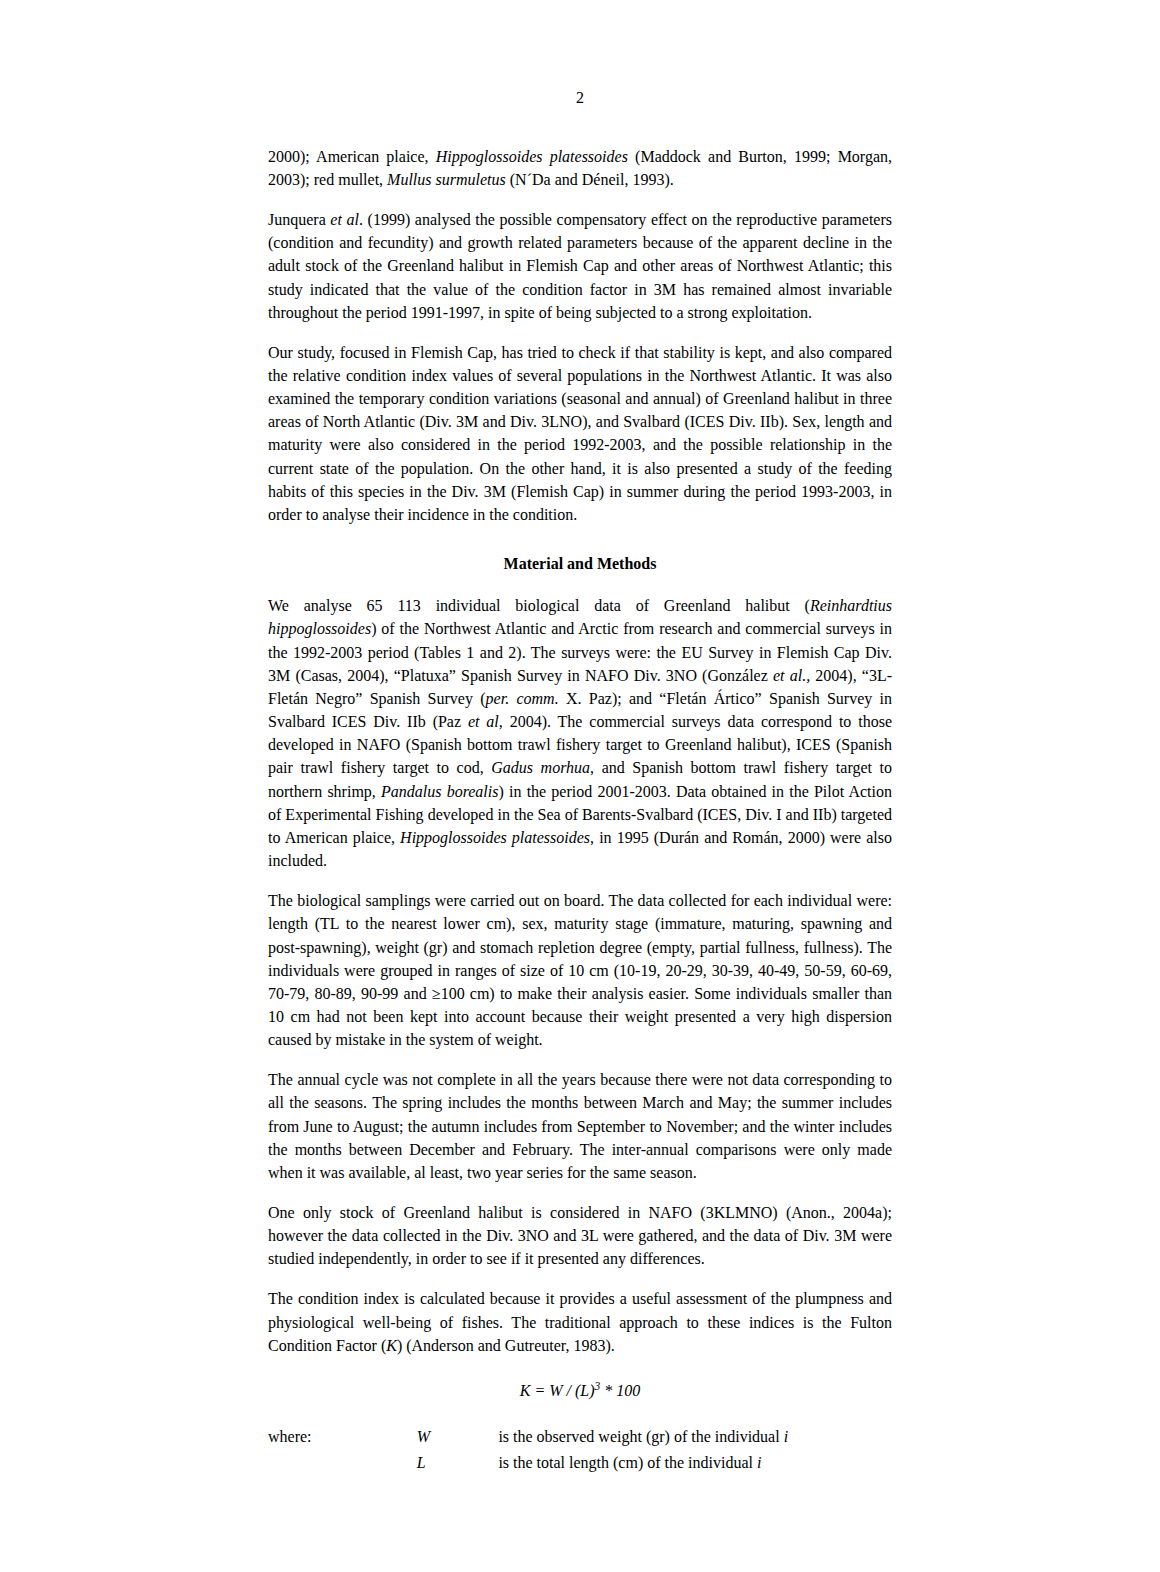2
2000); American plaice, Hippoglossoides platessoides (Maddock and Burton, 1999; Morgan, 2003); red mullet, Mullus surmuletus (N´Da and Déneil, 1993).
Junquera et al. (1999) analysed the possible compensatory effect on the reproductive parameters (condition and fecundity) and growth related parameters because of the apparent decline in the adult stock of the Greenland halibut in Flemish Cap and other areas of Northwest Atlantic; this study indicated that the value of the condition factor in 3M has remained almost invariable throughout the period 1991-1997, in spite of being subjected to a strong exploitation.
Our study, focused in Flemish Cap, has tried to check if that stability is kept, and also compared the relative condition index values of several populations in the Northwest Atlantic. It was also examined the temporary condition variations (seasonal and annual) of Greenland halibut in three areas of North Atlantic (Div. 3M and Div. 3LNO), and Svalbard (ICES Div. IIb). Sex, length and maturity were also considered in the period 1992-2003, and the possible relationship in the current state of the population. On the other hand, it is also presented a study of the feeding habits of this species in the Div. 3M (Flemish Cap) in summer during the period 1993-2003, in order to analyse their incidence in the condition.
Material and Methods
We analyse 65 113 individual biological data of Greenland halibut (Reinhardtius hippoglossoides) of the Northwest Atlantic and Arctic from research and commercial surveys in the 1992-2003 period (Tables 1 and 2). The surveys were: the EU Survey in Flemish Cap Div. 3M (Casas, 2004), “Platuxa” Spanish Survey in NAFO Div. 3NO (González et al., 2004), “3L-Fletán Negro” Spanish Survey (per. comm. X. Paz); and “Fletán Ártico” Spanish Survey in Svalbard ICES Div. IIb (Paz et al, 2004). The commercial surveys data correspond to those developed in NAFO (Spanish bottom trawl fishery target to Greenland halibut), ICES (Spanish pair trawl fishery target to cod, Gadus morhua, and Spanish bottom trawl fishery target to northern shrimp, Pandalus borealis) in the period 2001-2003. Data obtained in the Pilot Action of Experimental Fishing developed in the Sea of Barents-Svalbard (ICES, Div. I and IIb) targeted to American plaice, Hippoglossoides platessoides, in 1995 (Durán and Román, 2000) were also included.
The biological samplings were carried out on board. The data collected for each individual were: length (TL to the nearest lower cm), sex, maturity stage (immature, maturing, spawning and post-spawning), weight (gr) and stomach repletion degree (empty, partial fullness, fullness). The individuals were grouped in ranges of size of 10 cm (10-19, 20-29, 30-39, 40-49, 50-59, 60-69, 70-79, 80-89, 90-99 and ≥100 cm) to make their analysis easier. Some individuals smaller than 10 cm had not been kept into account because their weight presented a very high dispersion caused by mistake in the system of weight.
The annual cycle was not complete in all the years because there were not data corresponding to all the seasons. The spring includes the months between March and May; the summer includes from June to August; the autumn includes from September to November; and the winter includes the months between December and February. The inter-annual comparisons were only made when it was available, al least, two year series for the same season.
One only stock of Greenland halibut is considered in NAFO (3KLMNO) (Anon., 2004a); however the data collected in the Div. 3NO and 3L were gathered, and the data of Div. 3M were studied independently, in order to see if it presented any differences.
The condition index is calculated because it provides a useful assessment of the plumpness and physiological well-being of fishes. The traditional approach to these indices is the Fulton Condition Factor (K) (Anderson and Gutreuter, 1983).
K = W / (L)3 * 100
| where: | W | is the observed weight (gr) of the individual i |
| | L | is the total length (cm) of the individual i |